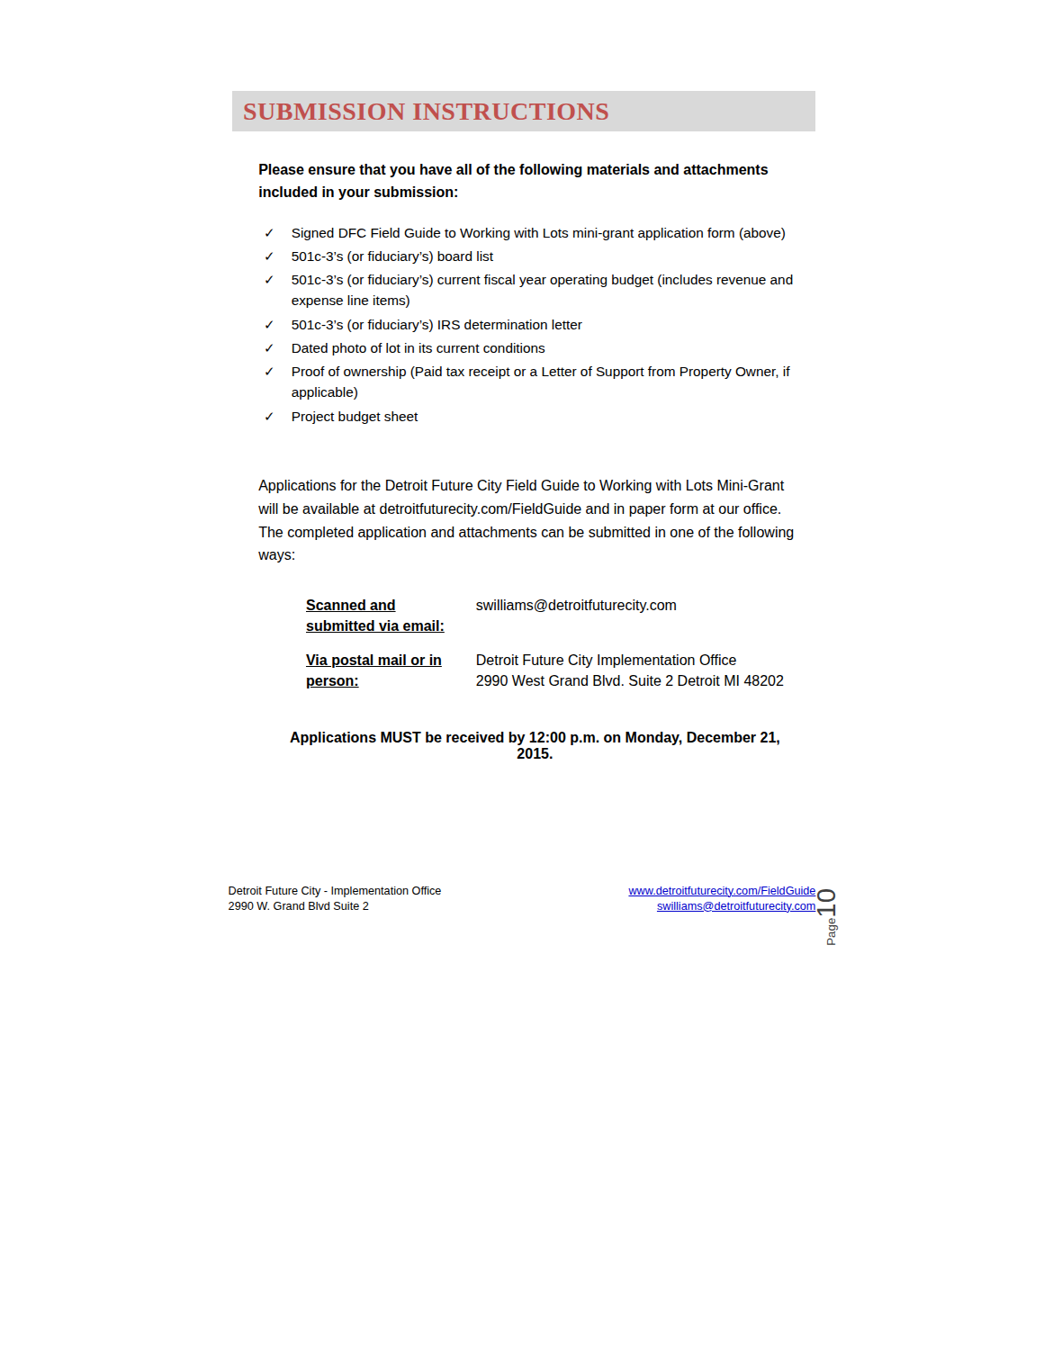SUBMISSION INSTRUCTIONS
Please ensure that you have all of the following materials and attachments included in your submission:
Signed DFC Field Guide to Working with Lots mini-grant application form (above)
501c-3’s (or fiduciary’s) board list
501c-3’s (or fiduciary’s) current fiscal year operating budget (includes revenue and expense line items)
501c-3’s (or fiduciary’s) IRS determination letter
Dated photo of lot in its current conditions
Proof of ownership (Paid tax receipt or a Letter of Support from Property Owner, if applicable)
Project budget sheet
Applications for the Detroit Future City Field Guide to Working with Lots Mini-Grant will be available at detroitfuturecity.com/FieldGuide and in paper form at our office. The completed application and attachments can be submitted in one of the following ways:
| Scanned and submitted via email: | swilliams@detroitfuturecity.com |
| Via postal mail or in person: | Detroit Future City Implementation Office 2990 West Grand Blvd. Suite 2 Detroit MI 48202 |
Applications MUST be received by 12:00 p.m. on Monday, December 21, 2015.
Page10
Detroit Future City - Implementation Office
2990 W. Grand Blvd Suite 2
www.detroitfuturecity.com/FieldGuide
swilliams@detroitfuturecity.com